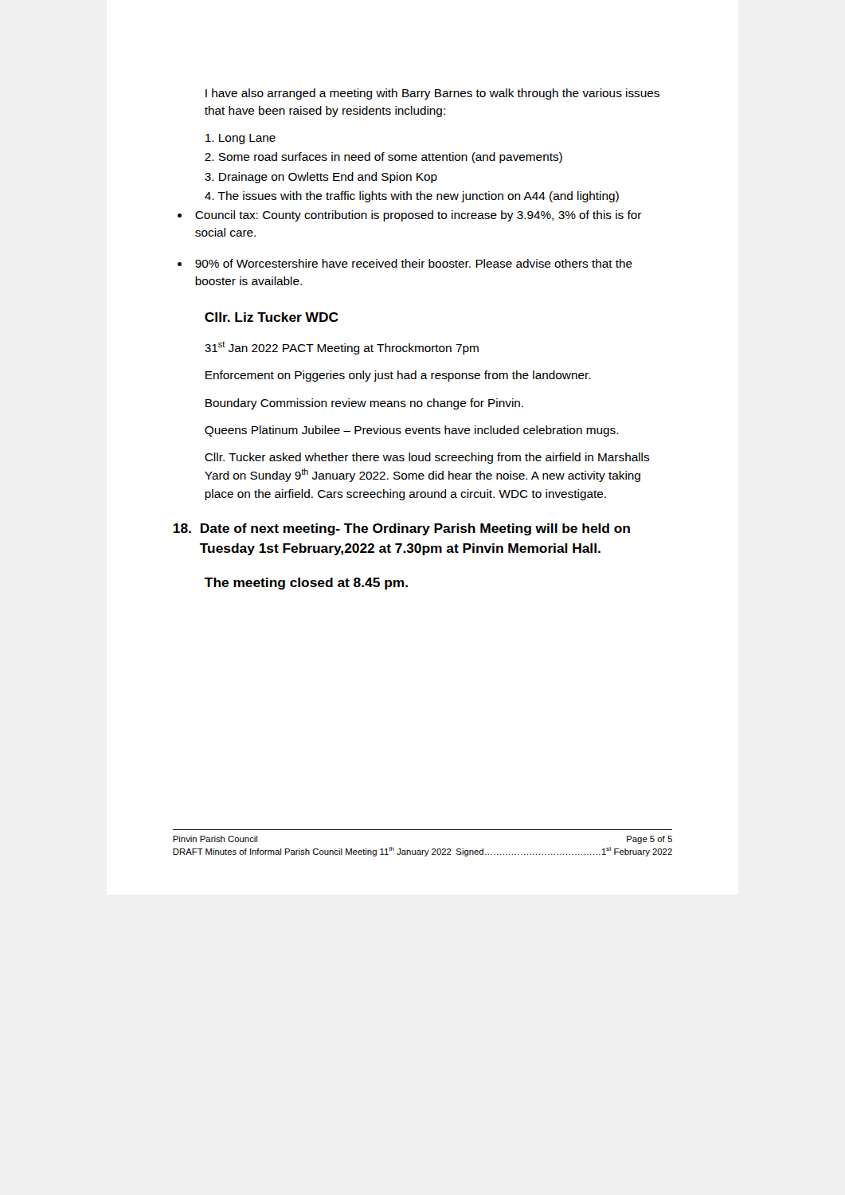I have also arranged a meeting with Barry Barnes to walk through the various issues that have been raised by residents including:
1. Long Lane
2. Some road surfaces in need of some attention (and pavements)
3. Drainage on Owletts End and Spion Kop
4. The issues with the traffic lights with the new junction on A44 (and lighting)
Council tax: County contribution is proposed to increase by 3.94%, 3% of this is for social care.
90% of Worcestershire have received their booster. Please advise others that the booster is available.
Cllr. Liz Tucker WDC
31st Jan 2022 PACT Meeting at Throckmorton 7pm
Enforcement on Piggeries only just had a response from the landowner.
Boundary Commission review means no change for Pinvin.
Queens Platinum Jubilee – Previous events have included celebration mugs.
Cllr. Tucker asked whether there was loud screeching from the airfield in Marshalls Yard on Sunday 9th January 2022. Some did hear the noise. A new activity taking place on the airfield. Cars screeching around a circuit. WDC to investigate.
18.
Date of next meeting- The Ordinary Parish Meeting will be held on Tuesday 1st February,2022 at 7.30pm at Pinvin Memorial Hall.
The meeting closed at 8.45 pm.
Pinvin Parish Council
Page 5 of 5
DRAFT Minutes of Informal Parish Council Meeting 11th January 2022
Signed…………………………………1st February 2022